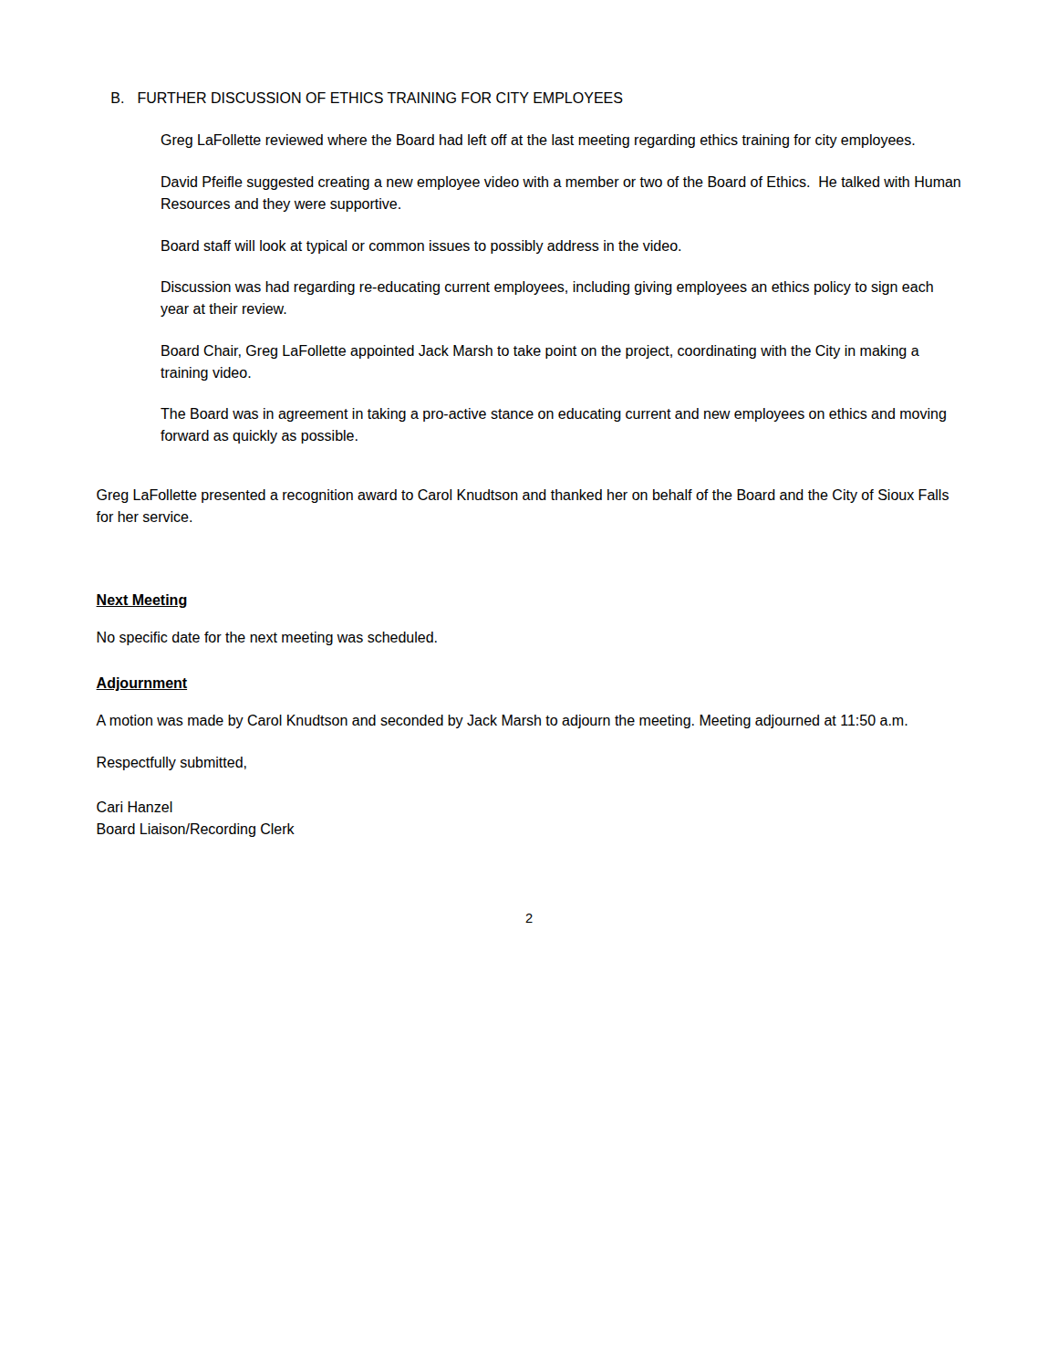Further discussion of ethics training for city employees
Greg LaFollette reviewed where the Board had left off at the last meeting regarding ethics training for city employees.
David Pfeifle suggested creating a new employee video with a member or two of the Board of Ethics. He talked with Human Resources and they were supportive.
Board staff will look at typical or common issues to possibly address in the video.
Discussion was had regarding re-educating current employees, including giving employees an ethics policy to sign each year at their review.
Board Chair, Greg LaFollette appointed Jack Marsh to take point on the project, coordinating with the City in making a training video.
The Board was in agreement in taking a pro-active stance on educating current and new employees on ethics and moving forward as quickly as possible.
Greg LaFollette presented a recognition award to Carol Knudtson and thanked her on behalf of the Board and the City of Sioux Falls for her service.
Next Meeting
No specific date for the next meeting was scheduled.
Adjournment
A motion was made by Carol Knudtson and seconded by Jack Marsh to adjourn the meeting. Meeting adjourned at 11:50 a.m.
Respectfully submitted,
Cari Hanzel
Board Liaison/Recording Clerk
2